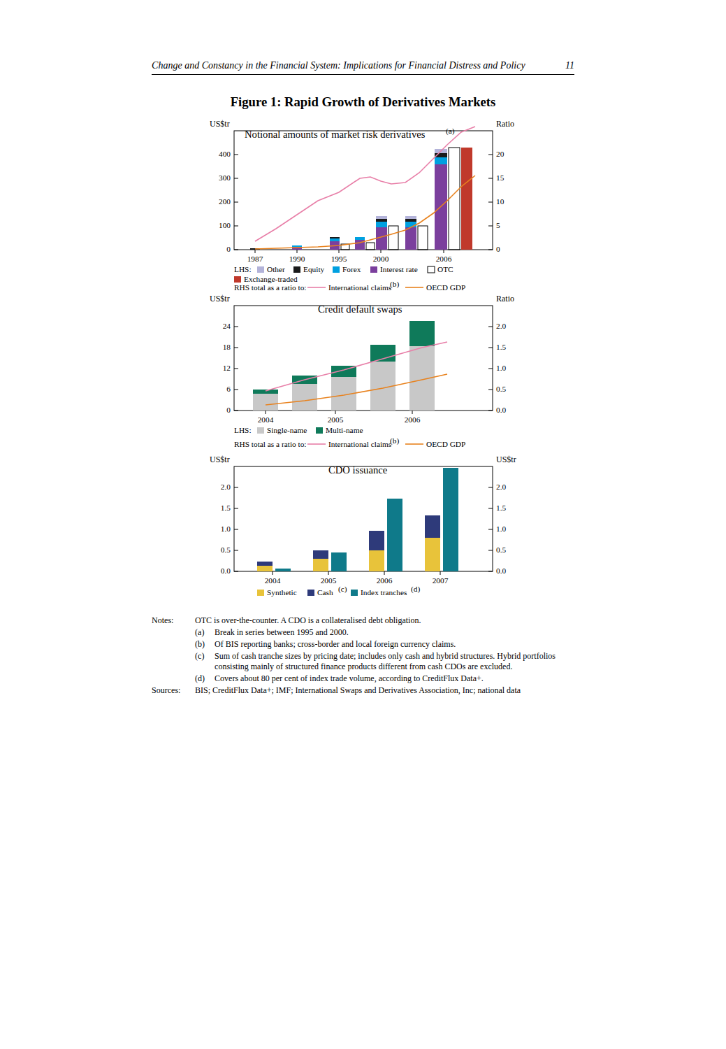Change and Constancy in the Financial System: Implications for Financial Distress and Policy
11
Figure 1: Rapid Growth of Derivatives Markets
US$tr Ratio Notional amounts of market risk derivatives (a) 0 100 200 300 400 0 5 10 15 20 1987 1990 1995 2000 2006 LHS: Other Equity Forex Interest rate OTC Exchange-traded RHS total as a ratio to: International claims (b) OECD GDP US$tr Ratio Credit default swaps 0 6 12 18 24 0.0 0.5 1.0 1.5 2.0 2004 2005 2006 LHS: Single-name Multi-name RHS total as a ratio to: International claims (b) OECD GDP US$tr US$tr CDO issuance 0.0 0.5 1.0 1.5 2.0 0.0 0.5 1.0 1.5 2.0 2004 2005 2006 2007 Synthetic Cash (c) Index tranches (d)
| Notes: | OTC is over-the-counter. A CDO is a collateralised debt obligation. |
| | (a) | Break in series between 1995 and 2000. |
| | (b) | Of BIS reporting banks; cross-border and local foreign currency claims. |
| | (c) | Sum of cash tranche sizes by pricing date; includes only cash and hybrid structures. Hybrid portfolios consisting mainly of structured finance products different from cash CDOs are excluded. |
| | (d) | Covers about 80 per cent of index trade volume, according to CreditFlux Data+. |
| Sources: | BIS; CreditFlux Data+; IMF; International Swaps and Derivatives Association, Inc; national data |